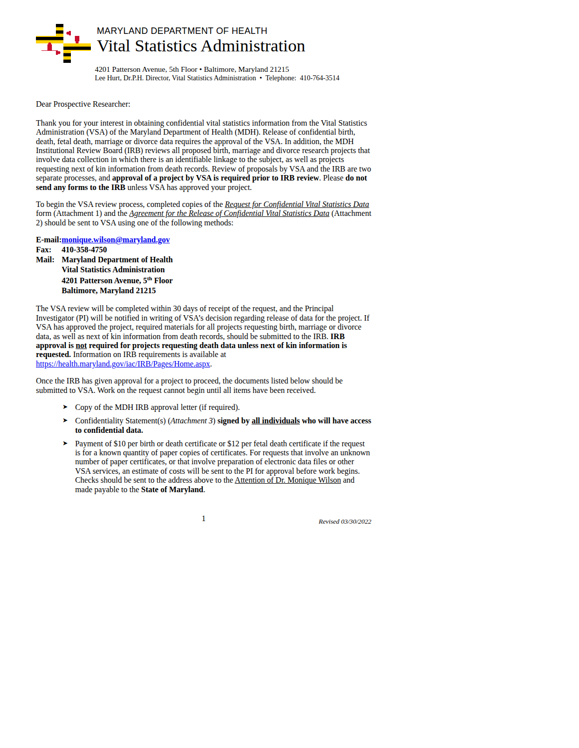MARYLAND DEPARTMENT OF HEALTH
Vital Statistics Administration
4201 Patterson Avenue, 5th Floor • Baltimore, Maryland 21215
Lee Hurt, Dr.P.H. Director, Vital Statistics Administration • Telephone: 410-764-3514
Dear Prospective Researcher:
Thank you for your interest in obtaining confidential vital statistics information from the Vital Statistics Administration (VSA) of the Maryland Department of Health (MDH). Release of confidential birth, death, fetal death, marriage or divorce data requires the approval of the VSA. In addition, the MDH Institutional Review Board (IRB) reviews all proposed birth, marriage and divorce research projects that involve data collection in which there is an identifiable linkage to the subject, as well as projects requesting next of kin information from death records. Review of proposals by VSA and the IRB are two separate processes, and approval of a project by VSA is required prior to IRB review. Please do not send any forms to the IRB unless VSA has approved your project.
To begin the VSA review process, completed copies of the Request for Confidential Vital Statistics Data form (Attachment 1) and the Agreement for the Release of Confidential Vital Statistics Data (Attachment 2) should be sent to VSA using one of the following methods:
| E-mail: | monique.wilson@maryland.gov |
| Fax: | 410-358-4750 |
| Mail: | Maryland Department of Health |
| | Vital Statistics Administration |
| | 4201 Patterson Avenue, 5 th Floor |
| | Baltimore, Maryland 21215 |
The VSA review will be completed within 30 days of receipt of the request, and the Principal Investigator (PI) will be notified in writing of VSA’s decision regarding release of data for the project. If VSA has approved the project, required materials for all projects requesting birth, marriage or divorce data, as well as next of kin information from death records, should be submitted to the IRB. IRB approval is not required for projects requesting death data unless next of kin information is requested. Information on IRB requirements is available at https://health.maryland.gov/iac/IRB/Pages/Home.aspx.
Once the IRB has given approval for a project to proceed, the documents listed below should be submitted to VSA. Work on the request cannot begin until all items have been received.
Copy of the MDH IRB approval letter (if required).
Confidentiality Statement(s) (Attachment 3) signed by all individuals who will have access to confidential data.
Payment of $10 per birth or death certificate or $12 per fetal death certificate if the request is for a known quantity of paper copies of certificates. For requests that involve an unknown number of paper certificates, or that involve preparation of electronic data files or other VSA services, an estimate of costs will be sent to the PI for approval before work begins. Checks should be sent to the address above to the Attention of Dr. Monique Wilson and made payable to the State of Maryland.
1
Revised 03/30/2022